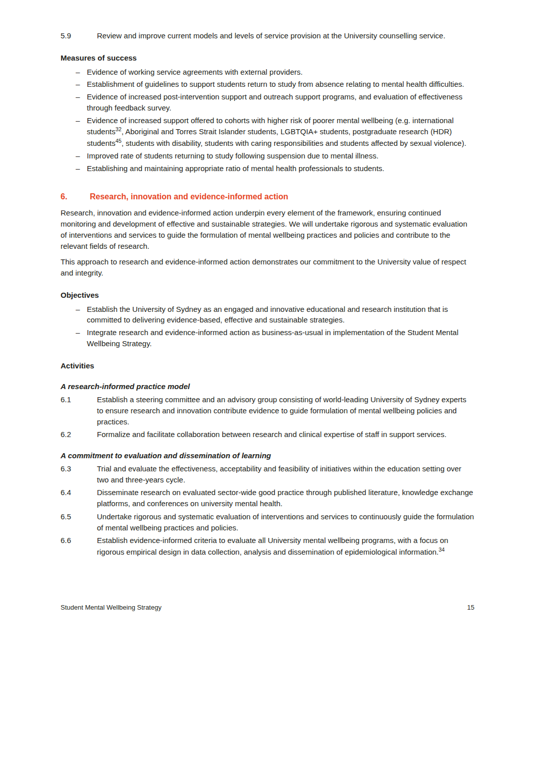5.9 Review and improve current models and levels of service provision at the University counselling service.
Measures of success
Evidence of working service agreements with external providers.
Establishment of guidelines to support students return to study from absence relating to mental health difficulties.
Evidence of increased post-intervention support and outreach support programs, and evaluation of effectiveness through feedback survey.
Evidence of increased support offered to cohorts with higher risk of poorer mental wellbeing (e.g. international students32, Aboriginal and Torres Strait Islander students, LGBTQIA+ students, postgraduate research (HDR) students45, students with disability, students with caring responsibilities and students affected by sexual violence).
Improved rate of students returning to study following suspension due to mental illness.
Establishing and maintaining appropriate ratio of mental health professionals to students.
6. Research, innovation and evidence-informed action
Research, innovation and evidence-informed action underpin every element of the framework, ensuring continued monitoring and development of effective and sustainable strategies. We will undertake rigorous and systematic evaluation of interventions and services to guide the formulation of mental wellbeing practices and policies and contribute to the relevant fields of research.
This approach to research and evidence-informed action demonstrates our commitment to the University value of respect and integrity.
Objectives
Establish the University of Sydney as an engaged and innovative educational and research institution that is committed to delivering evidence-based, effective and sustainable strategies.
Integrate research and evidence-informed action as business-as-usual in implementation of the Student Mental Wellbeing Strategy.
Activities
A research-informed practice model
6.1 Establish a steering committee and an advisory group consisting of world-leading University of Sydney experts to ensure research and innovation contribute evidence to guide formulation of mental wellbeing policies and practices.
6.2 Formalize and facilitate collaboration between research and clinical expertise of staff in support services.
A commitment to evaluation and dissemination of learning
6.3 Trial and evaluate the effectiveness, acceptability and feasibility of initiatives within the education setting over two and three-years cycle.
6.4 Disseminate research on evaluated sector-wide good practice through published literature, knowledge exchange platforms, and conferences on university mental health.
6.5 Undertake rigorous and systematic evaluation of interventions and services to continuously guide the formulation of mental wellbeing practices and policies.
6.6 Establish evidence-informed criteria to evaluate all University mental wellbeing programs, with a focus on rigorous empirical design in data collection, analysis and dissemination of epidemiological information.34
Student Mental Wellbeing Strategy 15